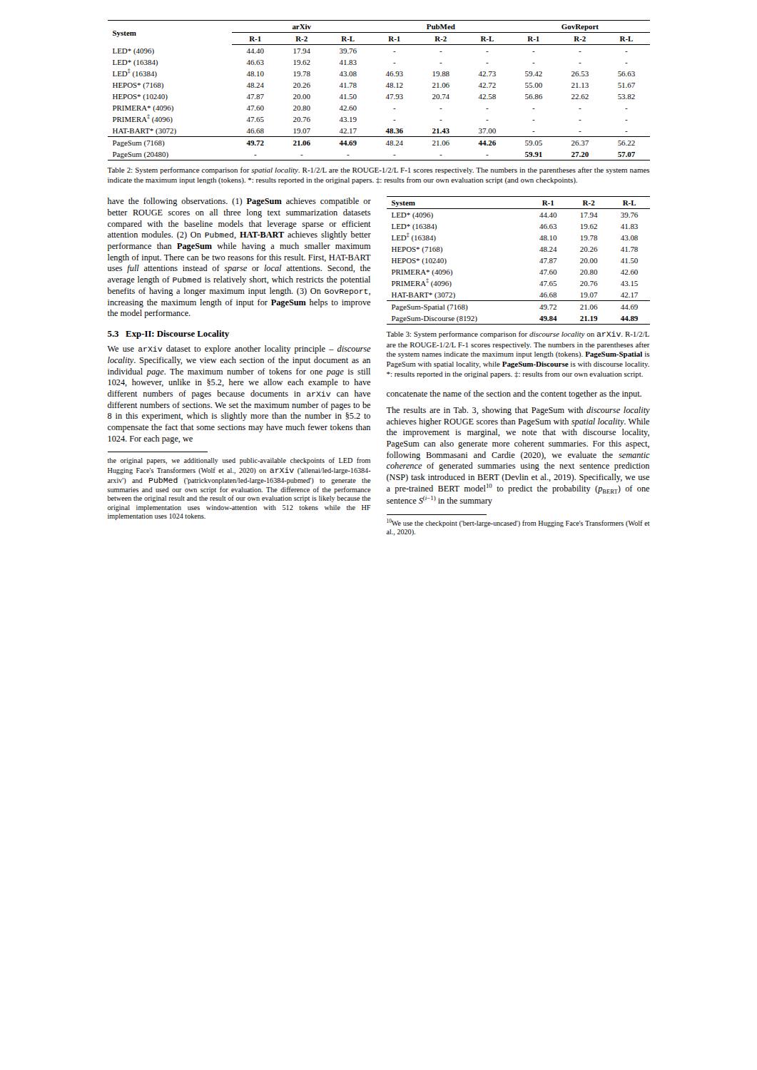| System | arXiv | PubMed | GovReport |
| --- | --- | --- | --- |
| R-1 | R-2 | R-L | R-1 | R-2 | R-L | R-1 | R-2 | R-L |
| LED* (4096) | 44.40 | 17.94 | 39.76 | - | - | - | - | - | - |
| LED* (16384) | 46.63 | 19.62 | 41.83 | - | - | - | - | - | - |
| LED ‡ (16384) | 48.10 | 19.78 | 43.08 | 46.93 | 19.88 | 42.73 | 59.42 | 26.53 | 56.63 |
| HEPOS* (7168) | 48.24 | 20.26 | 41.78 | 48.12 | 21.06 | 42.72 | 55.00 | 21.13 | 51.67 |
| HEPOS* (10240) | 47.87 | 20.00 | 41.50 | 47.93 | 20.74 | 42.58 | 56.86 | 22.62 | 53.82 |
| PRIMERA* (4096) | 47.60 | 20.80 | 42.60 | - | - | - | - | - | - |
| PRIMERA ‡ (4096) | 47.65 | 20.76 | 43.19 | - | - | - | - | - | - |
| HAT-BART* (3072) | 46.68 | 19.07 | 42.17 | 48.36 | 21.43 | 37.00 | - | - | - |
| PageSum (7168) | 49.72 | 21.06 | 44.69 | 48.24 | 21.06 | 44.26 | 59.05 | 26.37 | 56.22 |
| PageSum (20480) | - | - | - | - | - | - | 59.91 | 27.20 | 57.07 |
Table 2: System performance comparison for spatial locality. R-1/2/L are the ROUGE-1/2/L F-1 scores respectively. The numbers in the parentheses after the system names indicate the maximum input length (tokens). *: results reported in the original papers. ‡: results from our own evaluation script (and own checkpoints).
have the following observations. (1) PageSum achieves compatible or better ROUGE scores on all three long text summarization datasets compared with the baseline models that leverage sparse or efficient attention modules. (2) On Pubmed, HAT-BART achieves slightly better performance than PageSum while having a much smaller maximum length of input. There can be two reasons for this result. First, HAT-BART uses full attentions instead of sparse or local attentions. Second, the average length of Pubmed is relatively short, which restricts the potential benefits of having a longer maximum input length. (3) On GovReport, increasing the maximum length of input for PageSum helps to improve the model performance.
5.3 Exp-II: Discourse Locality
We use arXiv dataset to explore another locality principle – discourse locality. Specifically, we view each section of the input document as an individual page. The maximum number of tokens for one page is still 1024, however, unlike in §5.2, here we allow each example to have different numbers of pages because documents in arXiv can have different numbers of sections. We set the maximum number of pages to be 8 in this experiment, which is slightly more than the number in §5.2 to compensate the fact that some sections may have much fewer tokens than 1024. For each page, we
the original papers, we additionally used public-available checkpoints of LED from Hugging Face's Transformers (Wolf et al., 2020) on arXiv ('allenai/led-large-16384-arxiv') and PubMed ('patrickvonplaten/led-large-16384-pubmed') to generate the summaries and used our own script for evaluation. The difference of the performance between the original result and the result of our own evaluation script is likely because the original implementation uses window-attention with 512 tokens while the HF implementation uses 1024 tokens.
| System | R-1 | R-2 | R-L |
| --- | --- | --- | --- |
| LED* (4096) | 44.40 | 17.94 | 39.76 |
| LED* (16384) | 46.63 | 19.62 | 41.83 |
| LED ‡ (16384) | 48.10 | 19.78 | 43.08 |
| HEPOS* (7168) | 48.24 | 20.26 | 41.78 |
| HEPOS* (10240) | 47.87 | 20.00 | 41.50 |
| PRIMERA* (4096) | 47.60 | 20.80 | 42.60 |
| PRIMERA ‡ (4096) | 47.65 | 20.76 | 43.15 |
| HAT-BART* (3072) | 46.68 | 19.07 | 42.17 |
| PageSum-Spatial (7168) | 49.72 | 21.06 | 44.69 |
| PageSum-Discourse (8192) | 49.84 | 21.19 | 44.89 |
Table 3: System performance comparison for discourse locality on arXiv. R-1/2/L are the ROUGE-1/2/L F-1 scores respectively. The numbers in the parentheses after the system names indicate the maximum input length (tokens). PageSum-Spatial is PageSum with spatial locality, while PageSum-Discourse is with discourse locality. *: results reported in the original papers. ‡: results from our own evaluation script.
concatenate the name of the section and the content together as the input.
The results are in Tab. 3, showing that PageSum with discourse locality achieves higher ROUGE scores than PageSum with spatial locality. While the improvement is marginal, we note that with discourse locality, PageSum can also generate more coherent summaries. For this aspect, following Bommasani and Cardie (2020), we evaluate the semantic coherence of generated summaries using the next sentence prediction (NSP) task introduced in BERT (Devlin et al., 2019). Specifically, we use a pre-trained BERT model10 to predict the probability (pBERT) of one sentence S(i−1) in the summary
10We use the checkpoint ('bert-large-uncased') from Hugging Face's Transformers (Wolf et al., 2020).